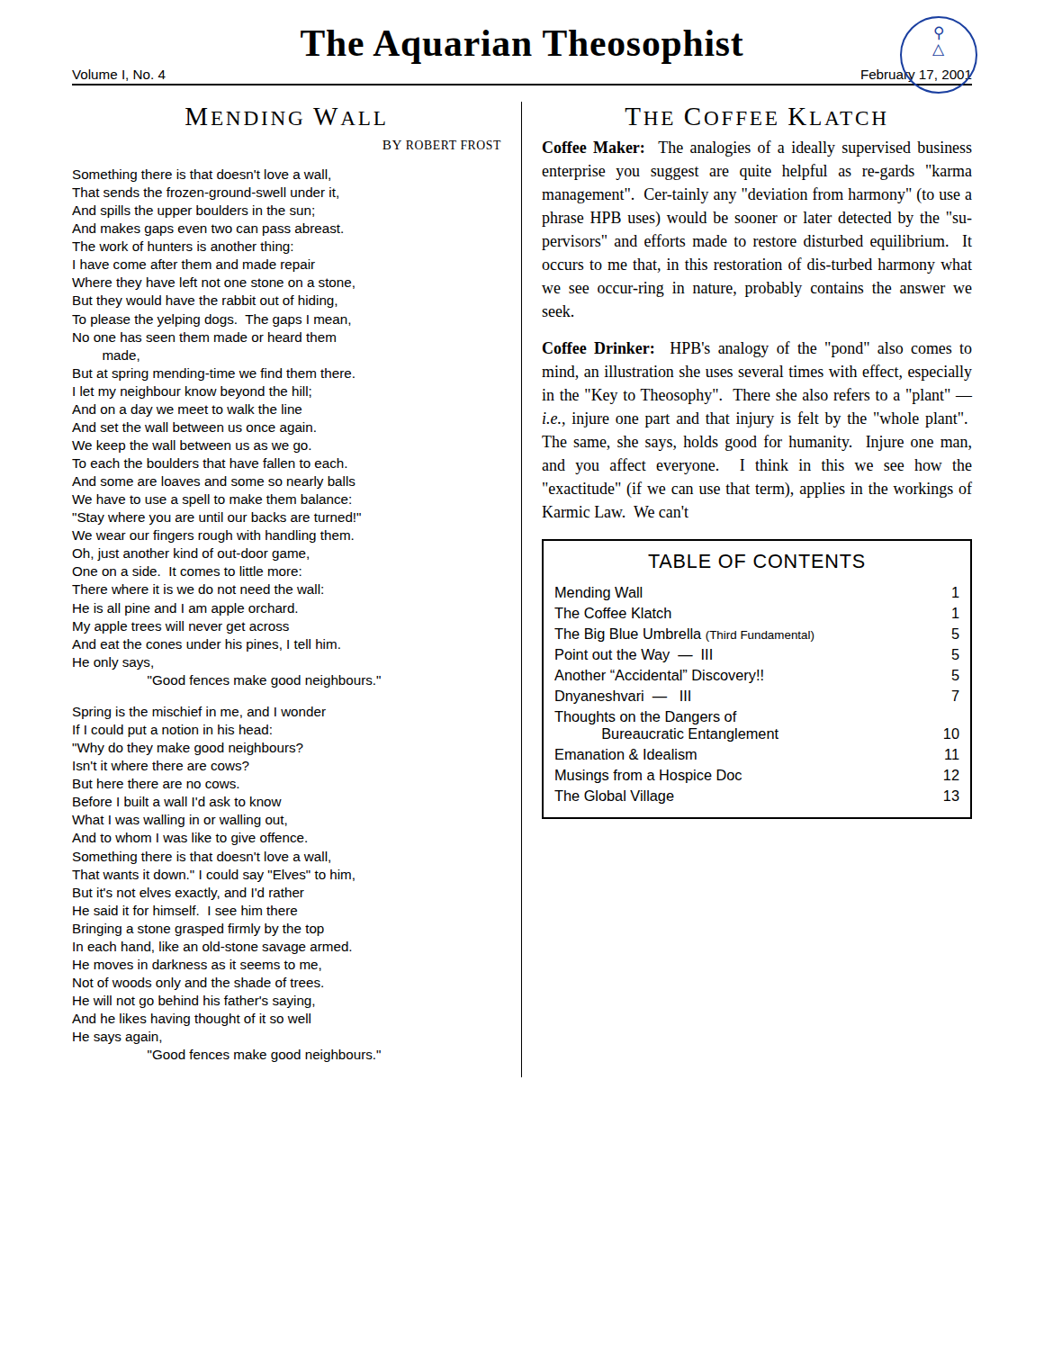⚲ △
The Aquarian Theosophist
Volume I, No. 4 February 17, 2001
MENDING WALL
BY ROBERT FROST
Something there is that doesn't love a wall,
That sends the frozen-ground-swell under it,
And spills the upper boulders in the sun;
And makes gaps even two can pass abreast.
The work of hunters is another thing:
I have come after them and made repair
Where they have left not one stone on a stone,
But they would have the rabbit out of hiding,
To please the yelping dogs. The gaps I mean,
No one has seen them made or heard them made, But at spring mending-time we find them there.
I let my neighbour know beyond the hill;
And on a day we meet to walk the line
And set the wall between us once again.
We keep the wall between us as we go.
To each the boulders that have fallen to each.
And some are loaves and some so nearly balls
We have to use a spell to make them balance:
"Stay where you are until our backs are turned!"
We wear our fingers rough with handling them.
Oh, just another kind of out-door game,
One on a side. It comes to little more:
There where it is we do not need the wall:
He is all pine and I am apple orchard.
My apple trees will never get across
And eat the cones under his pines, I tell him.
He only says, "Good fences make good neighbours."
Spring is the mischief in me, and I wonder
If I could put a notion in his head:
"Why do they make good neighbours?
Isn't it where there are cows?
But here there are no cows.
Before I built a wall I'd ask to know
What I was walling in or walling out,
And to whom I was like to give offence.
Something there is that doesn't love a wall,
That wants it down." I could say "Elves" to him,
But it's not elves exactly, and I'd rather
He said it for himself. I see him there
Bringing a stone grasped firmly by the top
In each hand, like an old-stone savage armed.
He moves in darkness as it seems to me,
Not of woods only and the shade of trees.
He will not go behind his father's saying,
And he likes having thought of it so well
He says again, "Good fences make good neighbours."
THE COFFEE KLATCH
Coffee Maker: The analogies of a ideally supervised business enterprise you suggest are quite helpful as re-gards "karma management". Cer-tainly any "deviation from harmony" (to use a phrase HPB uses) would be sooner or later detected by the "su-pervisors" and efforts made to restore disturbed equilibrium. It occurs to me that, in this restoration of dis-turbed harmony what we see occur-ring in nature, probably contains the answer we seek.
Coffee Drinker: HPB's analogy of the "pond" also comes to mind, an illustration she uses several times with effect, especially in the "Key to Theosophy". There she also refers to a "plant" — i.e., injure one part and that injury is felt by the "whole plant". The same, she says, holds good for humanity. Injure one man, and you affect everyone. I think in this we see how the "exactitude" (if we can use that term), applies in the workings of Karmic Law. We can't
TABLE OF CONTENTS
| Mending Wall | 1 |
| The Coffee Klatch | 1 |
| The Big Blue Umbrella (Third Fundamental) | 5 |
| Point out the Way — III | 5 |
| Another “Accidental” Discovery!! | 5 |
| Dnyaneshvari — III | 7 |
| Thoughts on the Dangers of Bureaucratic Entanglement | 10 |
| Emanation & Idealism | 11 |
| Musings from a Hospice Doc | 12 |
| The Global Village | 13 |